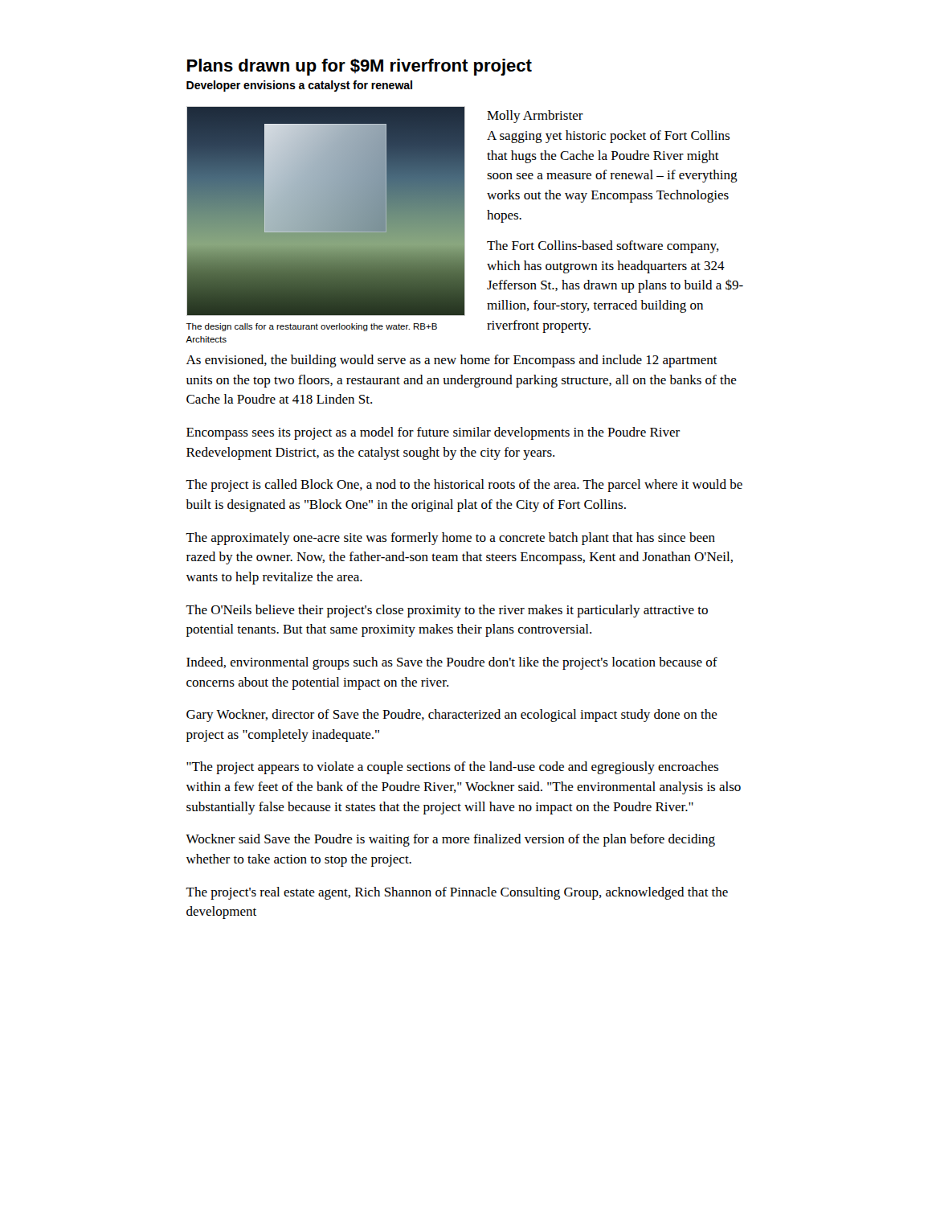Plans drawn up for $9M riverfront project
Developer envisions a catalyst for renewal
The design calls for a restaurant overlooking the water. RB+B Architects
Molly Armbrister
A sagging yet historic pocket of Fort Collins that hugs the Cache la Poudre River might soon see a measure of renewal – if everything works out the way Encompass Technologies hopes.
The Fort Collins-based software company, which has outgrown its headquarters at 324 Jefferson St., has drawn up plans to build a $9-million, four-story, terraced building on riverfront property.
As envisioned, the building would serve as a new home for Encompass and include 12 apartment units on the top two floors, a restaurant and an underground parking structure, all on the banks of the Cache la Poudre at 418 Linden St.
Encompass sees its project as a model for future similar developments in the Poudre River Redevelopment District, as the catalyst sought by the city for years.
The project is called Block One, a nod to the historical roots of the area. The parcel where it would be built is designated as "Block One" in the original plat of the City of Fort Collins.
The approximately one-acre site was formerly home to a concrete batch plant that has since been razed by the owner. Now, the father-and-son team that steers Encompass, Kent and Jonathan O'Neil, wants to help revitalize the area.
The O'Neils believe their project's close proximity to the river makes it particularly attractive to potential tenants. But that same proximity makes their plans controversial.
Indeed, environmental groups such as Save the Poudre don't like the project's location because of concerns about the potential impact on the river.
Gary Wockner, director of Save the Poudre, characterized an ecological impact study done on the project as "completely inadequate."
"The project appears to violate a couple sections of the land-use code and egregiously encroaches within a few feet of the bank of the Poudre River," Wockner said. "The environmental analysis is also substantially false because it states that the project will have no impact on the Poudre River."
Wockner said Save the Poudre is waiting for a more finalized version of the plan before deciding whether to take action to stop the project.
The project's real estate agent, Rich Shannon of Pinnacle Consulting Group, acknowledged that the development